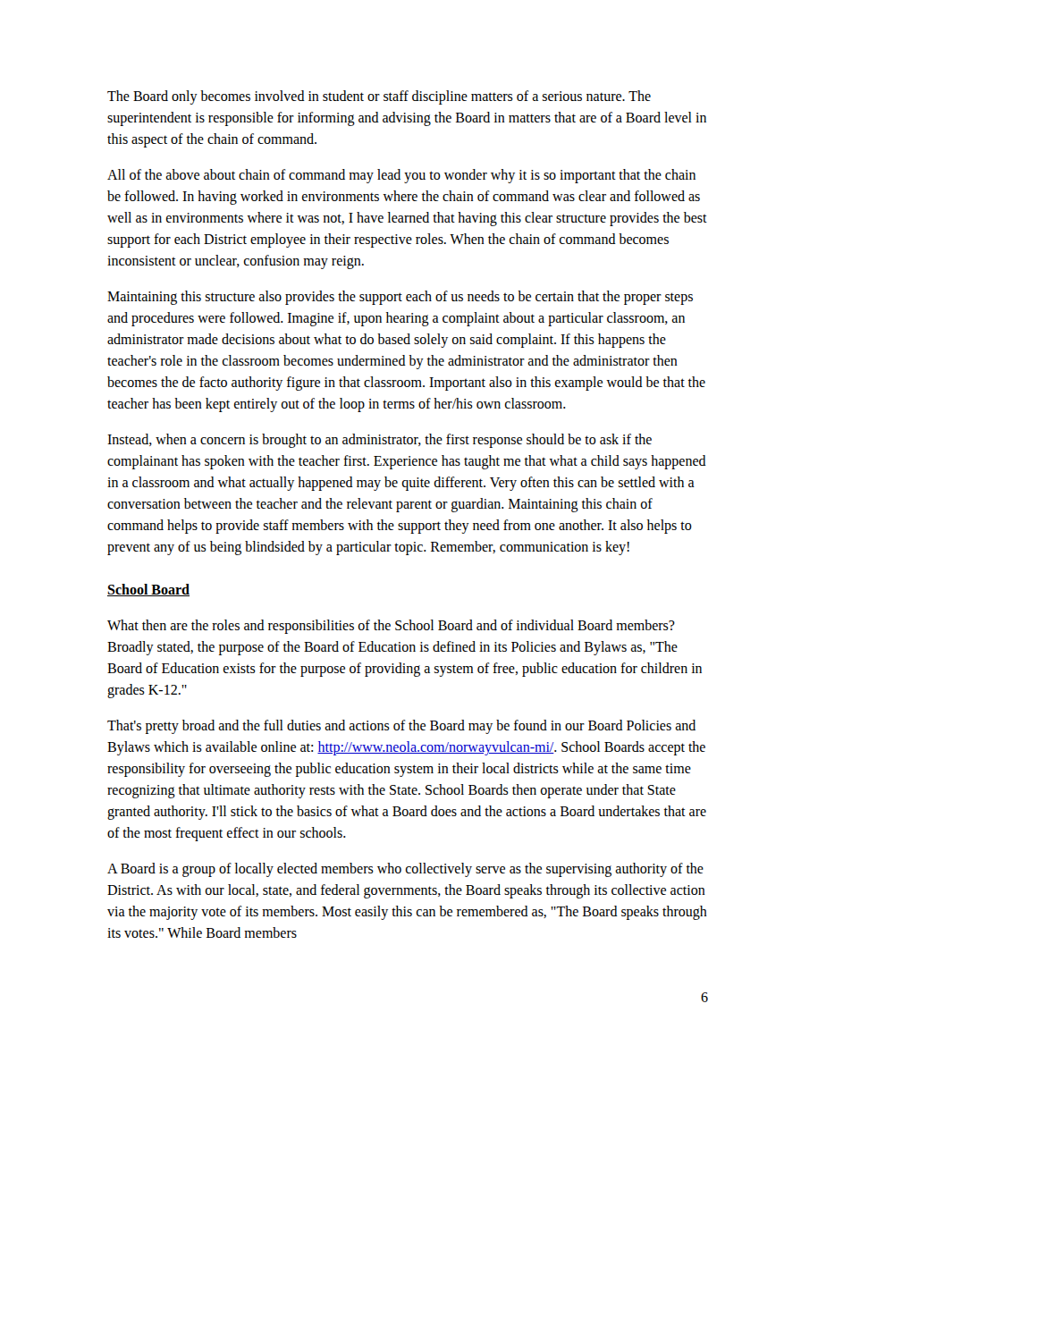The Board only becomes involved in student or staff discipline matters of a serious nature. The superintendent is responsible for informing and advising the Board in matters that are of a Board level in this aspect of the chain of command.
All of the above about chain of command may lead you to wonder why it is so important that the chain be followed. In having worked in environments where the chain of command was clear and followed as well as in environments where it was not, I have learned that having this clear structure provides the best support for each District employee in their respective roles. When the chain of command becomes inconsistent or unclear, confusion may reign.
Maintaining this structure also provides the support each of us needs to be certain that the proper steps and procedures were followed. Imagine if, upon hearing a complaint about a particular classroom, an administrator made decisions about what to do based solely on said complaint. If this happens the teacher's role in the classroom becomes undermined by the administrator and the administrator then becomes the de facto authority figure in that classroom. Important also in this example would be that the teacher has been kept entirely out of the loop in terms of her/his own classroom.
Instead, when a concern is brought to an administrator, the first response should be to ask if the complainant has spoken with the teacher first. Experience has taught me that what a child says happened in a classroom and what actually happened may be quite different. Very often this can be settled with a conversation between the teacher and the relevant parent or guardian. Maintaining this chain of command helps to provide staff members with the support they need from one another. It also helps to prevent any of us being blindsided by a particular topic. Remember, communication is key!
School Board
What then are the roles and responsibilities of the School Board and of individual Board members? Broadly stated, the purpose of the Board of Education is defined in its Policies and Bylaws as, "The Board of Education exists for the purpose of providing a system of free, public education for children in grades K-12."
That's pretty broad and the full duties and actions of the Board may be found in our Board Policies and Bylaws which is available online at: http://www.neola.com/norwayvulcan-mi/. School Boards accept the responsibility for overseeing the public education system in their local districts while at the same time recognizing that ultimate authority rests with the State. School Boards then operate under that State granted authority. I'll stick to the basics of what a Board does and the actions a Board undertakes that are of the most frequent effect in our schools.
A Board is a group of locally elected members who collectively serve as the supervising authority of the District. As with our local, state, and federal governments, the Board speaks through its collective action via the majority vote of its members. Most easily this can be remembered as, "The Board speaks through its votes." While Board members
6